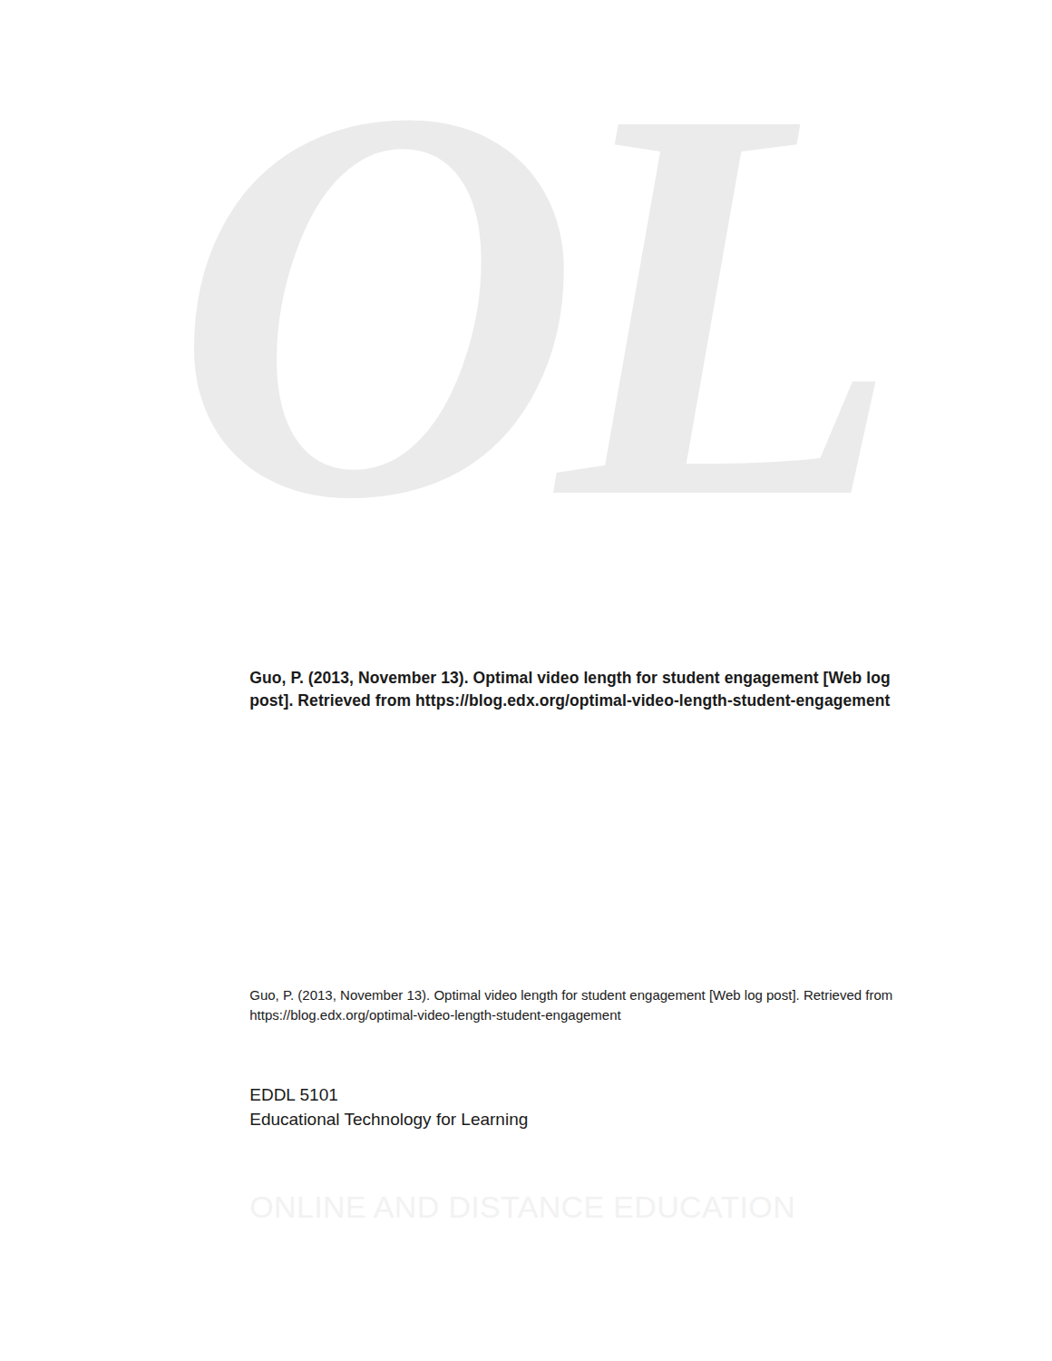OL
Guo, P. (2013, November 13). Optimal video length for student engagement [Web log post]. Retrieved from https://blog.edx.org/optimal-video-length-student-engagement
Guo, P. (2013, November 13). Optimal video length for student engagement [Web log post]. Retrieved from https://blog.edx.org/optimal-video-length-student-engagement
EDDL 5101
Educational Technology for Learning
ONLINE AND DISTANCE EDUCATION